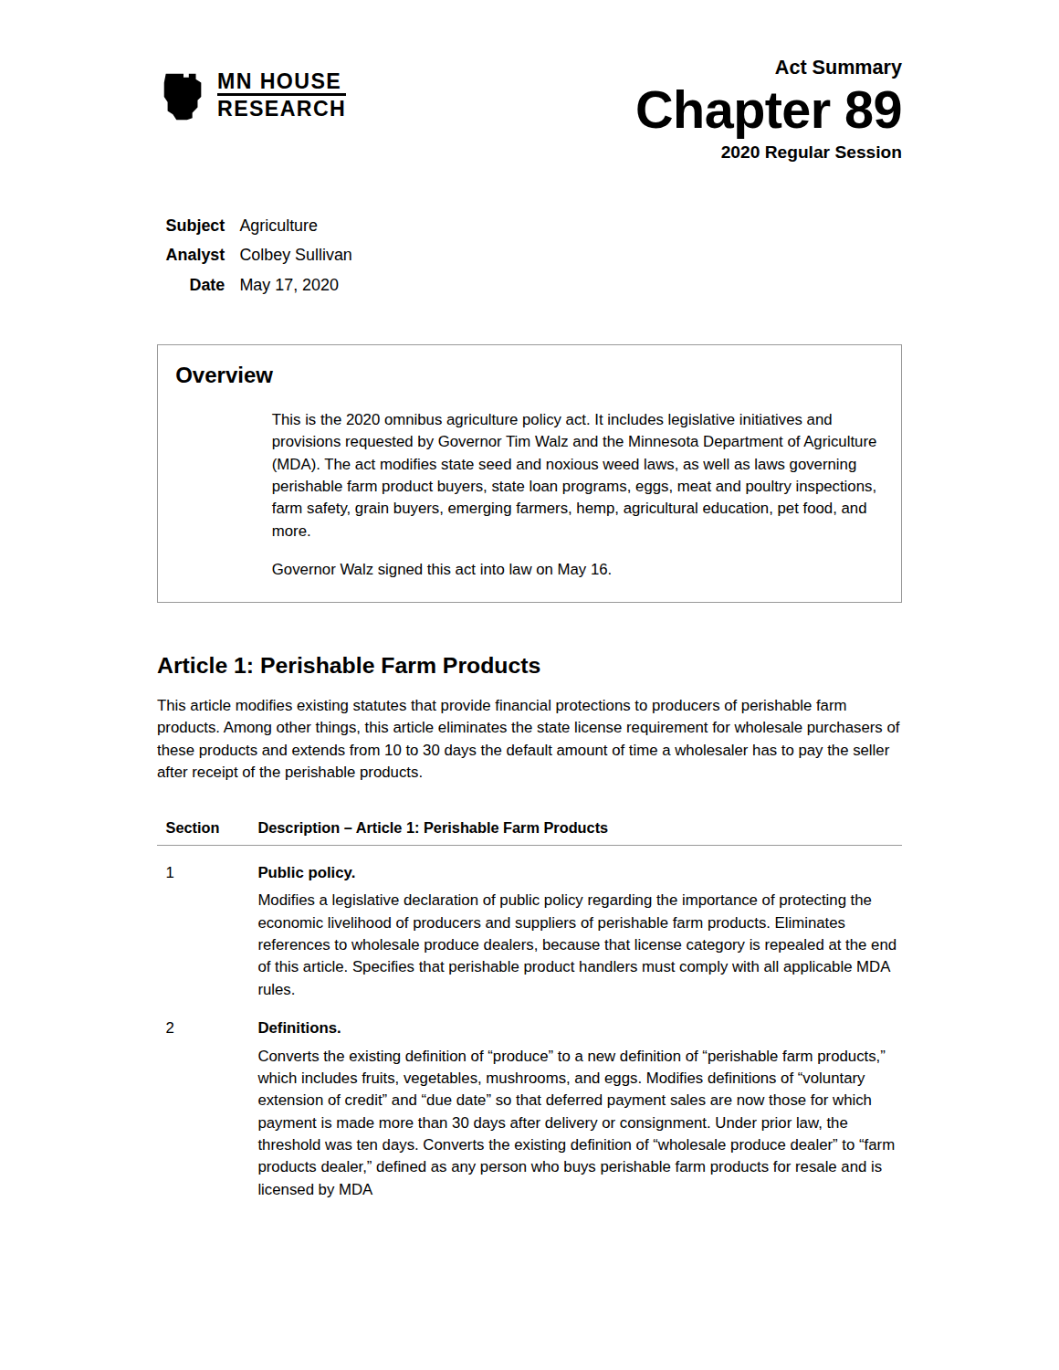MN House Research
Act Summary
Chapter 89
2020 Regular Session
| Subject | Agriculture |
| Analyst | Colbey Sullivan |
| Date | May 17, 2020 |
Overview
This is the 2020 omnibus agriculture policy act. It includes legislative initiatives and provisions requested by Governor Tim Walz and the Minnesota Department of Agriculture (MDA). The act modifies state seed and noxious weed laws, as well as laws governing perishable farm product buyers, state loan programs, eggs, meat and poultry inspections, farm safety, grain buyers, emerging farmers, hemp, agricultural education, pet food, and more.
Governor Walz signed this act into law on May 16.
Article 1: Perishable Farm Products
This article modifies existing statutes that provide financial protections to producers of perishable farm products. Among other things, this article eliminates the state license requirement for wholesale purchasers of these products and extends from 10 to 30 days the default amount of time a wholesaler has to pay the seller after receipt of the perishable products.
| Section | Description – Article 1: Perishable Farm Products |
| --- | --- |
| 1 | Public policy. Modifies a legislative declaration of public policy regarding the importance of protecting the economic livelihood of producers and suppliers of perishable farm products. Eliminates references to wholesale produce dealers, because that license category is repealed at the end of this article. Specifies that perishable product handlers must comply with all applicable MDA rules. |
| 2 | Definitions. Converts the existing definition of “produce” to a new definition of “perishable farm products,” which includes fruits, vegetables, mushrooms, and eggs. Modifies definitions of “voluntary extension of credit” and “due date” so that deferred payment sales are now those for which payment is made more than 30 days after delivery or consignment. Under prior law, the threshold was ten days. Converts the existing definition of “wholesale produce dealer” to “farm products dealer,” defined as any person who buys perishable farm products for resale and is licensed by MDA |